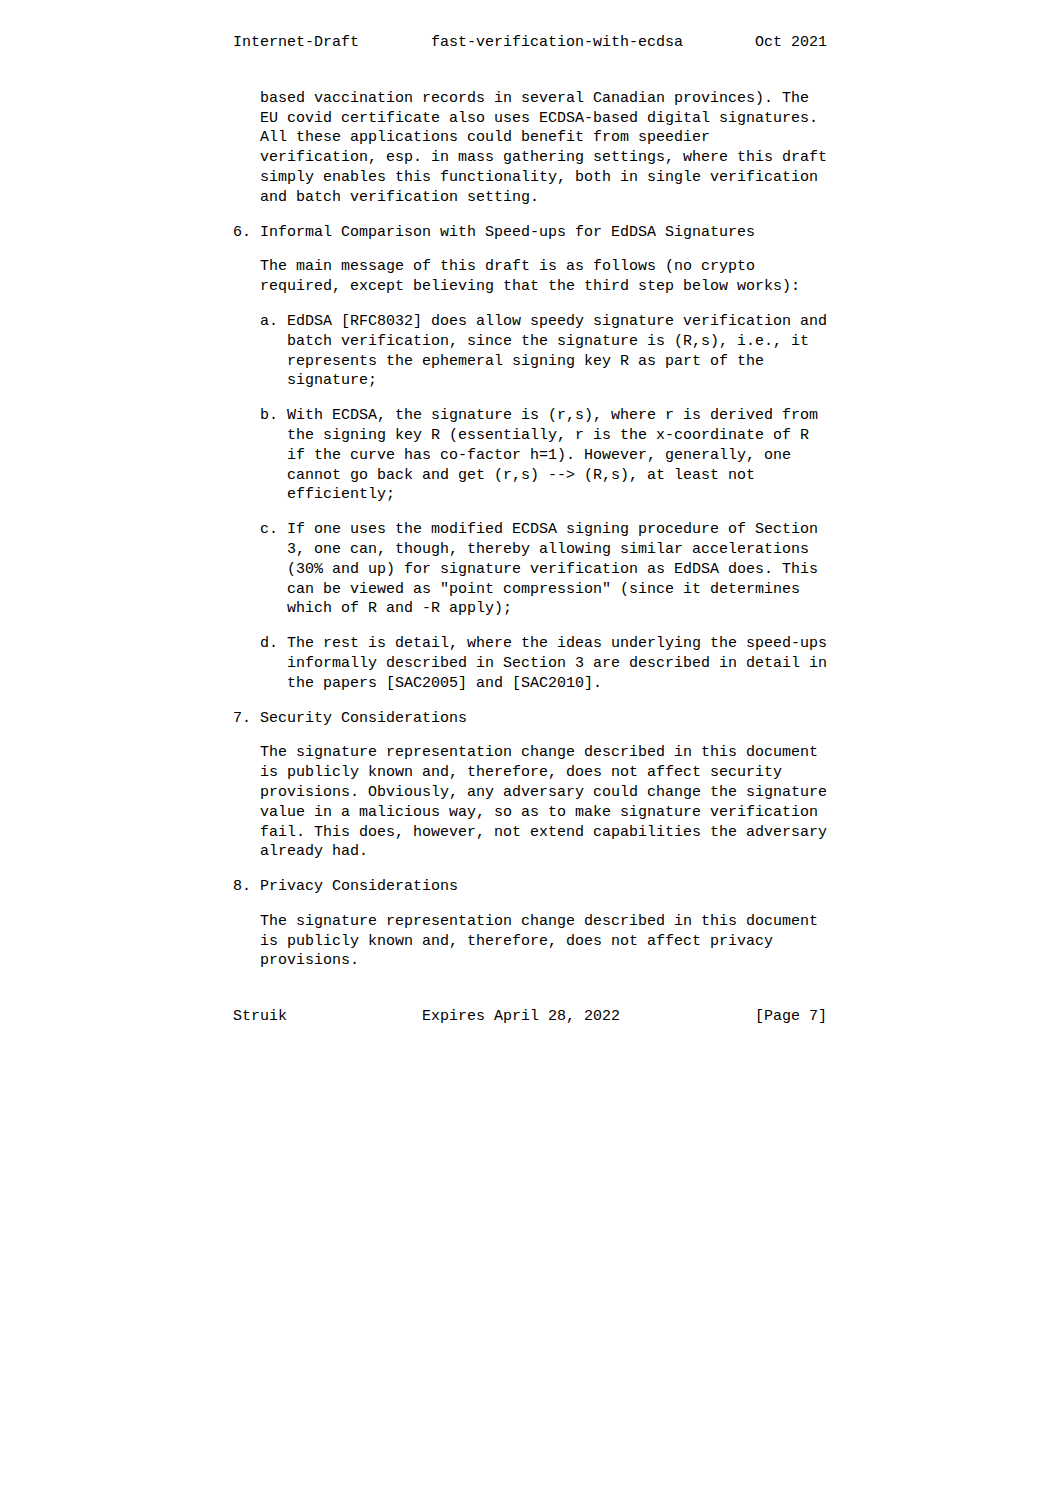Internet-Draft fast-verification-with-ecdsa Oct 2021
based vaccination records in several Canadian provinces). The EU covid certificate also uses ECDSA-based digital signatures. All these applications could benefit from speedier verification, esp. in mass gathering settings, where this draft simply enables this functionality, both in single verification and batch verification setting.
6. Informal Comparison with Speed-ups for EdDSA Signatures
The main message of this draft is as follows (no crypto required, except believing that the third step below works):
a.
EdDSA [RFC8032] does allow speedy signature verification and batch verification, since the signature is (R,s), i.e., it represents the ephemeral signing key R as part of the signature;
b.
With ECDSA, the signature is (r,s), where r is derived from the signing key R (essentially, r is the x-coordinate of R if the curve has co-factor h=1). However, generally, one cannot go back and get (r,s) --> (R,s), at least not efficiently;
c.
If one uses the modified ECDSA signing procedure of Section 3, one can, though, thereby allowing similar accelerations (30% and up) for signature verification as EdDSA does. This can be viewed as "point compression" (since it determines which of R and -R apply);
d.
The rest is detail, where the ideas underlying the speed-ups informally described in Section 3 are described in detail in the papers [SAC2005] and [SAC2010].
7. Security Considerations
The signature representation change described in this document is publicly known and, therefore, does not affect security provisions. Obviously, any adversary could change the signature value in a malicious way, so as to make signature verification fail. This does, however, not extend capabilities the adversary already had.
8. Privacy Considerations
The signature representation change described in this document is publicly known and, therefore, does not affect privacy provisions.
Struik Expires April 28, 2022 [Page 7]